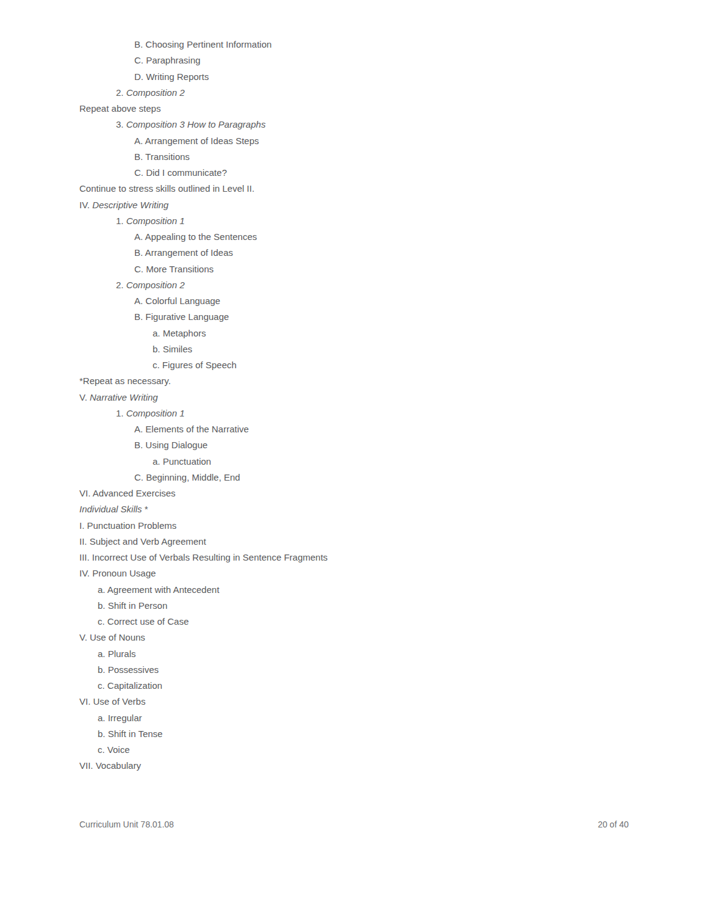B. Choosing Pertinent Information
C. Paraphrasing
D. Writing Reports
2. Composition 2
Repeat above steps
3. Composition 3 How to Paragraphs
A. Arrangement of Ideas Steps
B. Transitions
C. Did I communicate?
Continue to stress skills outlined in Level II.
IV. Descriptive Writing
1. Composition 1
A. Appealing to the Sentences
B. Arrangement of Ideas
C. More Transitions
2. Composition 2
A. Colorful Language
B. Figurative Language
a. Metaphors
b. Similes
c. Figures of Speech
*Repeat as necessary.
V. Narrative Writing
1. Composition 1
A. Elements of the Narrative
B. Using Dialogue
a. Punctuation
C. Beginning, Middle, End
VI. Advanced Exercises
Individual Skills *
I. Punctuation Problems
II. Subject and Verb Agreement
III. Incorrect Use of Verbals Resulting in Sentence Fragments
IV. Pronoun Usage
a. Agreement with Antecedent
b. Shift in Person
c. Correct use of Case
V. Use of Nouns
a. Plurals
b. Possessives
c. Capitalization
VI. Use of Verbs
a. Irregular
b. Shift in Tense
c. Voice
VII. Vocabulary
Curriculum Unit 78.01.08 20 of 40